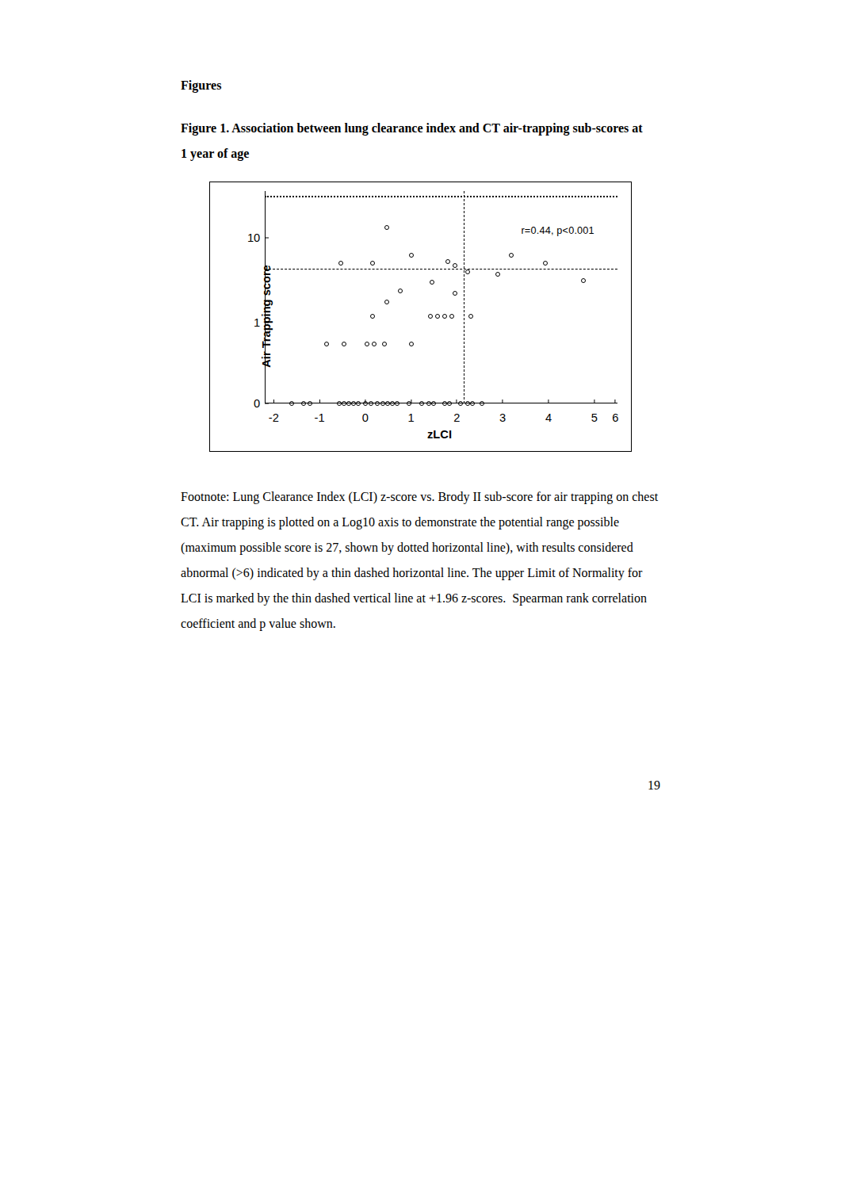Figures
Figure 1. Association between lung clearance index and CT air-trapping sub-scores at 1 year of age
Air Trapping score
r=0.44, p<0.001
0
1
10
-2
-1
0
1
2
3
4
5
6
zLCI
Footnote: Lung Clearance Index (LCI) z-score vs. Brody II sub-score for air trapping on chest CT. Air trapping is plotted on a Log10 axis to demonstrate the potential range possible (maximum possible score is 27, shown by dotted horizontal line), with results considered abnormal (>6) indicated by a thin dashed horizontal line. The upper Limit of Normality for LCI is marked by the thin dashed vertical line at +1.96 z-scores. Spearman rank correlation coefficient and p value shown.
19